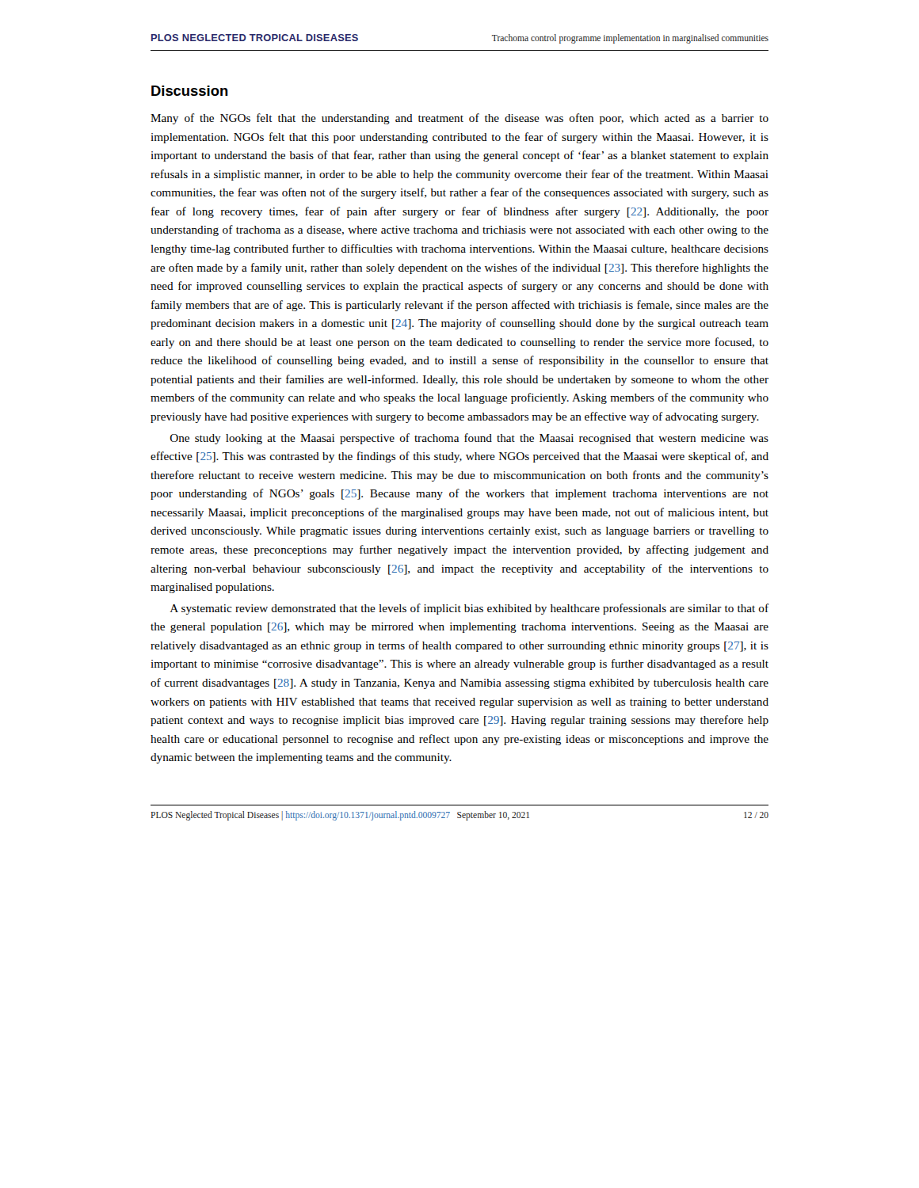PLOS Neglected Tropical Diseases
Trachoma control programme implementation in marginalised communities
Discussion
Many of the NGOs felt that the understanding and treatment of the disease was often poor, which acted as a barrier to implementation. NGOs felt that this poor understanding contributed to the fear of surgery within the Maasai. However, it is important to understand the basis of that fear, rather than using the general concept of ‘fear’ as a blanket statement to explain refusals in a simplistic manner, in order to be able to help the community overcome their fear of the treatment. Within Maasai communities, the fear was often not of the surgery itself, but rather a fear of the consequences associated with surgery, such as fear of long recovery times, fear of pain after surgery or fear of blindness after surgery [22]. Additionally, the poor understanding of trachoma as a disease, where active trachoma and trichiasis were not associated with each other owing to the lengthy time-lag contributed further to difficulties with trachoma interventions. Within the Maasai culture, healthcare decisions are often made by a family unit, rather than solely dependent on the wishes of the individual [23]. This therefore highlights the need for improved counselling services to explain the practical aspects of surgery or any concerns and should be done with family members that are of age. This is particularly relevant if the person affected with trichiasis is female, since males are the predominant decision makers in a domestic unit [24]. The majority of counselling should done by the surgical outreach team early on and there should be at least one person on the team dedicated to counselling to render the service more focused, to reduce the likelihood of counselling being evaded, and to instill a sense of responsibility in the counsellor to ensure that potential patients and their families are well-informed. Ideally, this role should be undertaken by someone to whom the other members of the community can relate and who speaks the local language proficiently. Asking members of the community who previously have had positive experiences with surgery to become ambassadors may be an effective way of advocating surgery.
One study looking at the Maasai perspective of trachoma found that the Maasai recognised that western medicine was effective [25]. This was contrasted by the findings of this study, where NGOs perceived that the Maasai were skeptical of, and therefore reluctant to receive western medicine. This may be due to miscommunication on both fronts and the community’s poor understanding of NGOs’ goals [25]. Because many of the workers that implement trachoma interventions are not necessarily Maasai, implicit preconceptions of the marginalised groups may have been made, not out of malicious intent, but derived unconsciously. While pragmatic issues during interventions certainly exist, such as language barriers or travelling to remote areas, these preconceptions may further negatively impact the intervention provided, by affecting judgement and altering non-verbal behaviour subconsciously [26], and impact the receptivity and acceptability of the interventions to marginalised populations.
A systematic review demonstrated that the levels of implicit bias exhibited by healthcare professionals are similar to that of the general population [26], which may be mirrored when implementing trachoma interventions. Seeing as the Maasai are relatively disadvantaged as an ethnic group in terms of health compared to other surrounding ethnic minority groups [27], it is important to minimise “corrosive disadvantage”. This is where an already vulnerable group is further disadvantaged as a result of current disadvantages [28]. A study in Tanzania, Kenya and Namibia assessing stigma exhibited by tuberculosis health care workers on patients with HIV established that teams that received regular supervision as well as training to better understand patient context and ways to recognise implicit bias improved care [29]. Having regular training sessions may therefore help health care or educational personnel to recognise and reflect upon any pre-existing ideas or misconceptions and improve the dynamic between the implementing teams and the community.
PLOS Neglected Tropical Diseases | https://doi.org/10.1371/journal.pntd.0009727 September 10, 2021
12 / 20